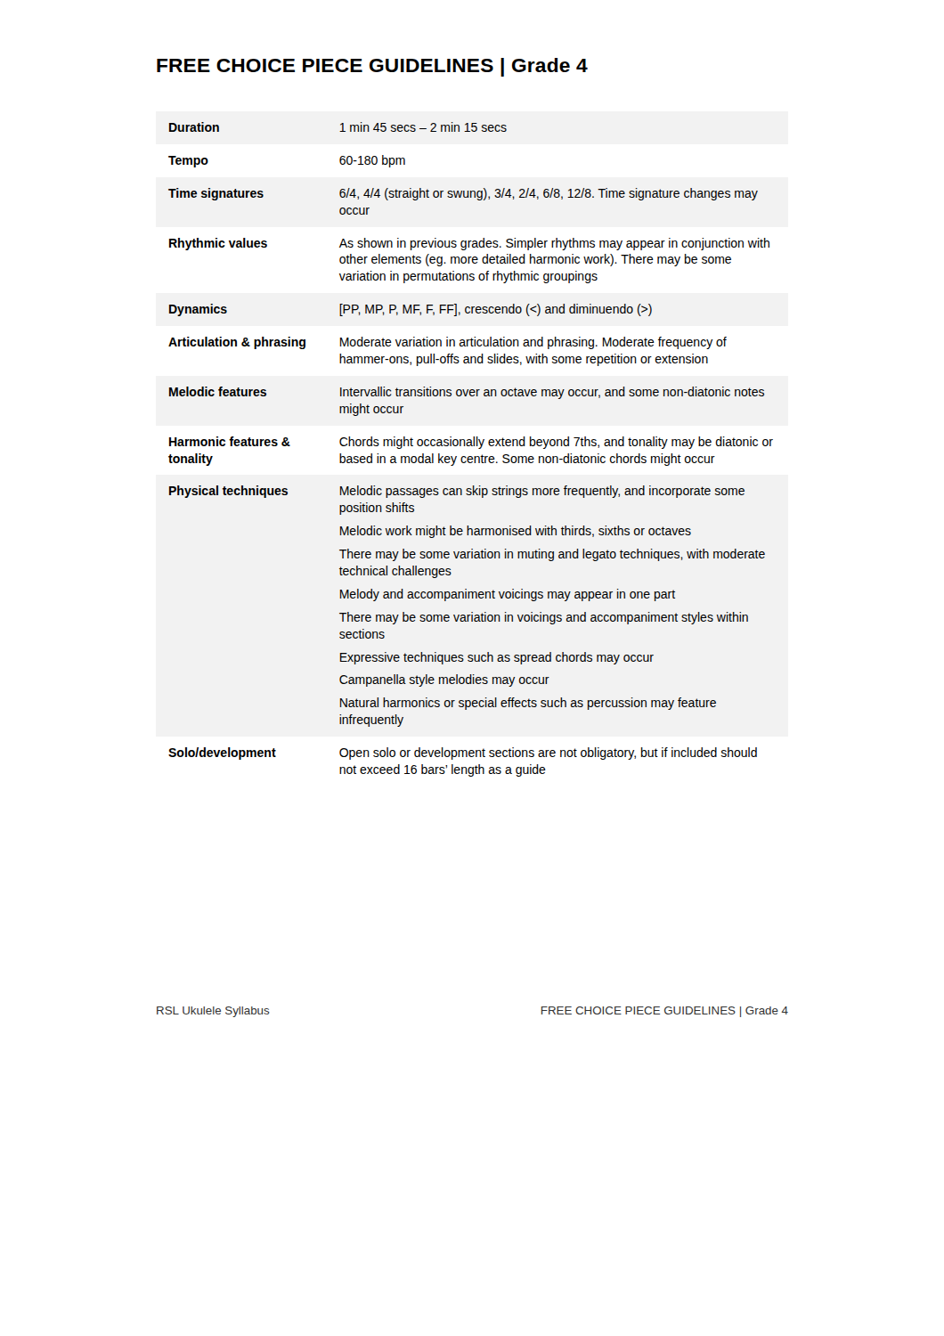FREE CHOICE PIECE GUIDELINES | Grade 4
| Duration | 1 min 45 secs – 2 min 15 secs |
| Tempo | 60-180 bpm |
| Time signatures | 6/4, 4/4 (straight or swung), 3/4, 2/4, 6/8, 12/8. Time signature changes may occur |
| Rhythmic values | As shown in previous grades. Simpler rhythms may appear in conjunction with other elements (eg. more detailed harmonic work). There may be some variation in permutations of rhythmic groupings |
| Dynamics | [PP, MP, P, MF, F, FF], crescendo (<) and diminuendo (>) |
| Articulation & phrasing | Moderate variation in articulation and phrasing. Moderate frequency of hammer-ons, pull-offs and slides, with some repetition or extension |
| Melodic features | Intervallic transitions over an octave may occur, and some non-diatonic notes might occur |
| Harmonic features & tonality | Chords might occasionally extend beyond 7ths, and tonality may be diatonic or based in a modal key centre. Some non-diatonic chords might occur |
| Physical techniques | Melodic passages can skip strings more frequently, and incorporate some position shifts Melodic work might be harmonised with thirds, sixths or octaves There may be some variation in muting and legato techniques, with moderate technical challenges Melody and accompaniment voicings may appear in one part There may be some variation in voicings and accompaniment styles within sections Expressive techniques such as spread chords may occur Campanella style melodies may occur Natural harmonics or special effects such as percussion may feature infrequently |
| Solo/development | Open solo or development sections are not obligatory, but if included should not exceed 16 bars’ length as a guide |
RSL Ukulele Syllabus FREE CHOICE PIECE GUIDELINES | Grade 4